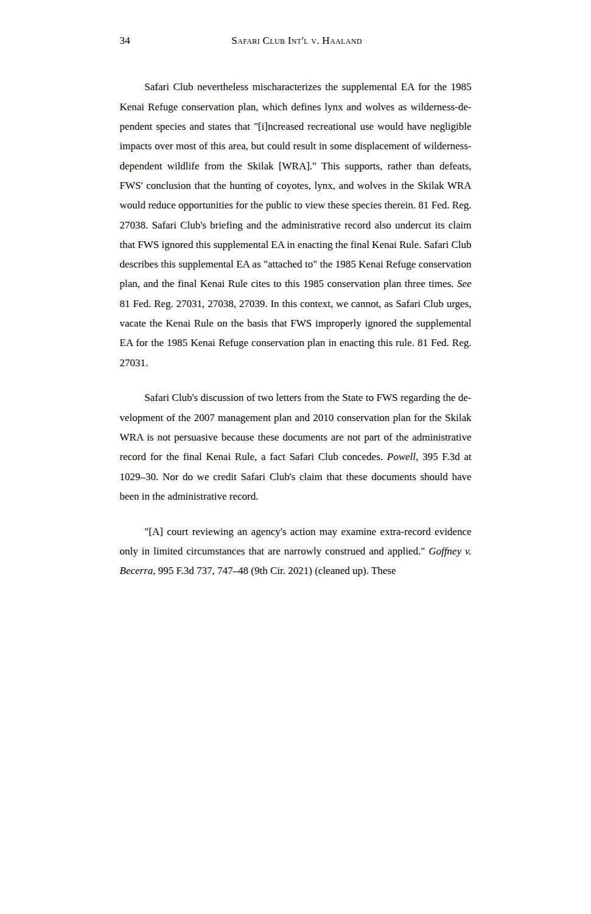34 Safari Club Int'l v. Haaland
Safari Club nevertheless mischaracterizes the supplemental EA for the 1985 Kenai Refuge conservation plan, which defines lynx and wolves as wilderness-dependent species and states that "[i]ncreased recreational use would have negligible impacts over most of this area, but could result in some displacement of wilderness-dependent wildlife from the Skilak [WRA]." This supports, rather than defeats, FWS' conclusion that the hunting of coyotes, lynx, and wolves in the Skilak WRA would reduce opportunities for the public to view these species therein. 81 Fed. Reg. 27038. Safari Club's briefing and the administrative record also undercut its claim that FWS ignored this supplemental EA in enacting the final Kenai Rule. Safari Club describes this supplemental EA as "attached to" the 1985 Kenai Refuge conservation plan, and the final Kenai Rule cites to this 1985 conservation plan three times. See 81 Fed. Reg. 27031, 27038, 27039. In this context, we cannot, as Safari Club urges, vacate the Kenai Rule on the basis that FWS improperly ignored the supplemental EA for the 1985 Kenai Refuge conservation plan in enacting this rule. 81 Fed. Reg. 27031.
Safari Club's discussion of two letters from the State to FWS regarding the development of the 2007 management plan and 2010 conservation plan for the Skilak WRA is not persuasive because these documents are not part of the administrative record for the final Kenai Rule, a fact Safari Club concedes. Powell, 395 F.3d at 1029–30. Nor do we credit Safari Club's claim that these documents should have been in the administrative record.
"[A] court reviewing an agency's action may examine extra-record evidence only in limited circumstances that are narrowly construed and applied." Goffney v. Becerra, 995 F.3d 737, 747–48 (9th Cir. 2021) (cleaned up). These